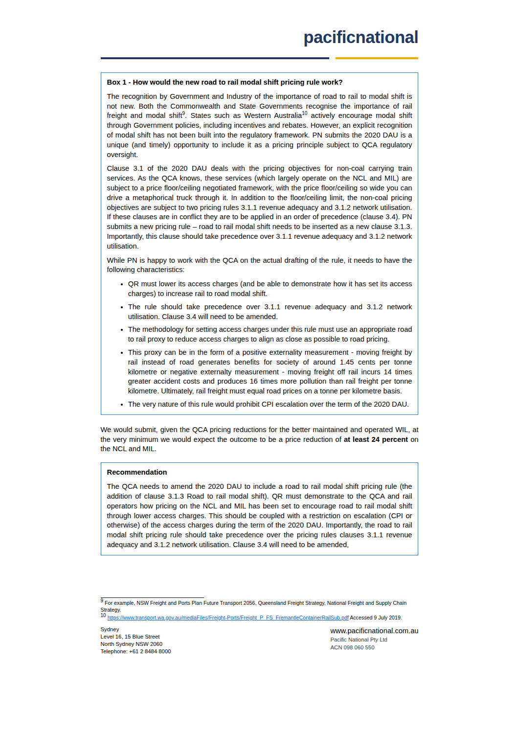pacific national
Box 1 - How would the new road to rail modal shift pricing rule work?
The recognition by Government and Industry of the importance of road to rail to modal shift is not new. Both the Commonwealth and State Governments recognise the importance of rail freight and modal shift9. States such as Western Australia10 actively encourage modal shift through Government policies, including incentives and rebates. However, an explicit recognition of modal shift has not been built into the regulatory framework. PN submits the 2020 DAU is a unique (and timely) opportunity to include it as a pricing principle subject to QCA regulatory oversight.
Clause 3.1 of the 2020 DAU deals with the pricing objectives for non-coal carrying train services. As the QCA knows, these services (which largely operate on the NCL and MIL) are subject to a price floor/ceiling negotiated framework, with the price floor/ceiling so wide you can drive a metaphorical truck through it. In addition to the floor/ceiling limit, the non-coal pricing objectives are subject to two pricing rules 3.1.1 revenue adequacy and 3.1.2 network utilisation. If these clauses are in conflict they are to be applied in an order of precedence (clause 3.4). PN submits a new pricing rule – road to rail modal shift needs to be inserted as a new clause 3.1.3. Importantly, this clause should take precedence over 3.1.1 revenue adequacy and 3.1.2 network utilisation.
While PN is happy to work with the QCA on the actual drafting of the rule, it needs to have the following characteristics:
QR must lower its access charges (and be able to demonstrate how it has set its access charges) to increase rail to road modal shift.
The rule should take precedence over 3.1.1 revenue adequacy and 3.1.2 network utilisation. Clause 3.4 will need to be amended.
The methodology for setting access charges under this rule must use an appropriate road to rail proxy to reduce access charges to align as close as possible to road pricing.
This proxy can be in the form of a positive externality measurement - moving freight by rail instead of road generates benefits for society of around 1.45 cents per tonne kilometre or negative externalty measurement - moving freight off rail incurs 14 times greater accident costs and produces 16 times more pollution than rail freight per tonne kilometre. Ultimately, rail freight must equal road prices on a tonne per kilometre basis.
The very nature of this rule would prohibit CPI escalation over the term of the 2020 DAU.
We would submit, given the QCA pricing reductions for the better maintained and operated WIL, at the very minimum we would expect the outcome to be a price reduction of at least 24 percent on the NCL and MIL.
Recommendation
The QCA needs to amend the 2020 DAU to include a road to rail modal shift pricing rule (the addition of clause 3.1.3 Road to rail modal shift). QR must demonstrate to the QCA and rail operators how pricing on the NCL and MIL has been set to encourage road to rail modal shift through lower access charges. This should be coupled with a restriction on escalation (CPI or otherwise) of the access charges during the term of the 2020 DAU. Importantly, the road to rail modal shift pricing rule should take precedence over the pricing rules clauses 3.1.1 revenue adequacy and 3.1.2 network utilisation. Clause 3.4 will need to be amended,
9 For example, NSW Freight and Ports Plan Future Transport 2056, Queensland Freight Strategy, National Freight and Supply Chain Strategy.
10 https://www.transport.wa.gov.au/mediaFiles/Freight-Ports/Freight_P_FS_FremantleContainerRailSub.pdf Accessed 9 July 2019.
Sydney
Level 16, 15 Blue Street
North Sydney NSW 2060
Telephone: +61 2 8484 8000
www.pacificnational.com.au
Pacific National Pty Ltd
ACN 098 060 550